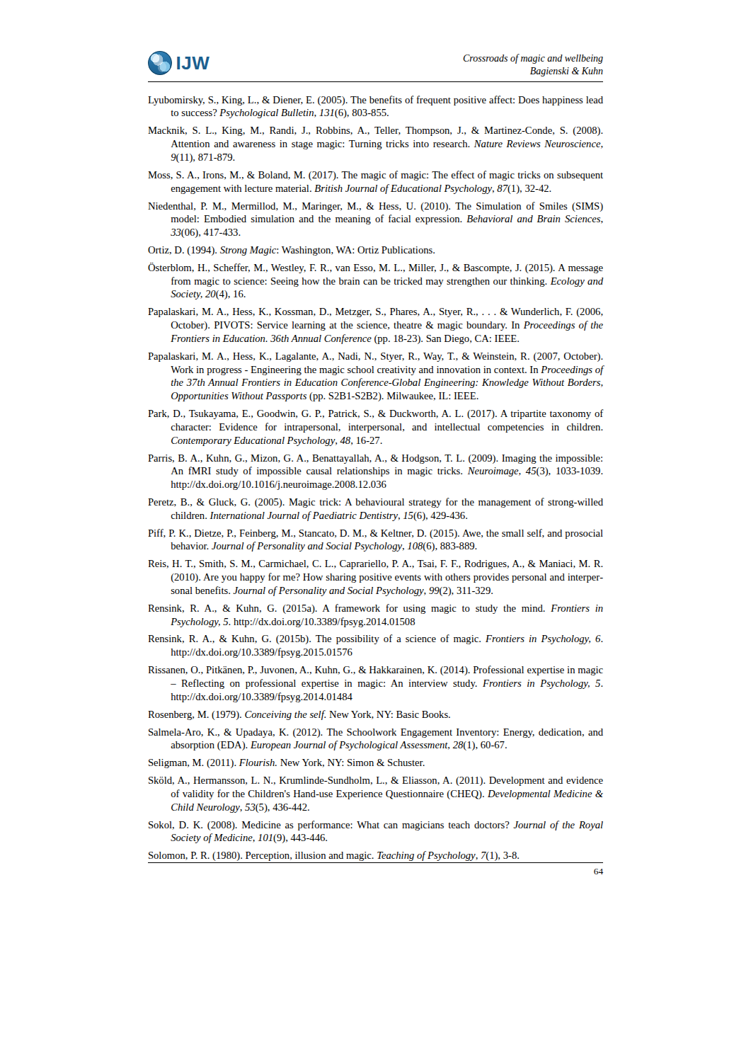IJW
Crossroads of magic and wellbeing
Bagienski & Kuhn
Lyubomirsky, S., King, L., & Diener, E. (2005). The benefits of frequent positive affect: Does happiness lead to success? Psychological Bulletin, 131(6), 803-855.
Macknik, S. L., King, M., Randi, J., Robbins, A., Teller, Thompson, J., & Martinez-Conde, S. (2008). Attention and awareness in stage magic: Turning tricks into research. Nature Reviews Neuroscience, 9(11), 871-879.
Moss, S. A., Irons, M., & Boland, M. (2017). The magic of magic: The effect of magic tricks on subsequent engagement with lecture material. British Journal of Educational Psychology, 87(1), 32-42.
Niedenthal, P. M., Mermillod, M., Maringer, M., & Hess, U. (2010). The Simulation of Smiles (SIMS) model: Embodied simulation and the meaning of facial expression. Behavioral and Brain Sciences, 33(06), 417-433.
Ortiz, D. (1994). Strong Magic: Washington, WA: Ortiz Publications.
Österblom, H., Scheffer, M., Westley, F. R., van Esso, M. L., Miller, J., & Bascompte, J. (2015). A message from magic to science: Seeing how the brain can be tricked may strengthen our thinking. Ecology and Society, 20(4), 16.
Papalaskari, M. A., Hess, K., Kossman, D., Metzger, S., Phares, A., Styer, R., . . . & Wunderlich, F. (2006, October). PIVOTS: Service learning at the science, theatre & magic boundary. In Proceedings of the Frontiers in Education. 36th Annual Conference (pp. 18-23). San Diego, CA: IEEE.
Papalaskari, M. A., Hess, K., Lagalante, A., Nadi, N., Styer, R., Way, T., & Weinstein, R. (2007, October). Work in progress - Engineering the magic school creativity and innovation in context. In Proceedings of the 37th Annual Frontiers in Education Conference-Global Engineering: Knowledge Without Borders, Opportunities Without Passports (pp. S2B1-S2B2). Milwaukee, IL: IEEE.
Park, D., Tsukayama, E., Goodwin, G. P., Patrick, S., & Duckworth, A. L. (2017). A tripartite taxonomy of character: Evidence for intrapersonal, interpersonal, and intellectual competencies in children. Contemporary Educational Psychology, 48, 16-27.
Parris, B. A., Kuhn, G., Mizon, G. A., Benattayallah, A., & Hodgson, T. L. (2009). Imaging the impossible: An fMRI study of impossible causal relationships in magic tricks. Neuroimage, 45(3), 1033-1039. http://dx.doi.org/10.1016/j.neuroimage.2008.12.036
Peretz, B., & Gluck, G. (2005). Magic trick: A behavioural strategy for the management of strong-willed children. International Journal of Paediatric Dentistry, 15(6), 429-436.
Piff, P. K., Dietze, P., Feinberg, M., Stancato, D. M., & Keltner, D. (2015). Awe, the small self, and prosocial behavior. Journal of Personality and Social Psychology, 108(6), 883-889.
Reis, H. T., Smith, S. M., Carmichael, C. L., Caprariello, P. A., Tsai, F. F., Rodrigues, A., & Maniaci, M. R. (2010). Are you happy for me? How sharing positive events with others provides personal and interpersonal benefits. Journal of Personality and Social Psychology, 99(2), 311-329.
Rensink, R. A., & Kuhn, G. (2015a). A framework for using magic to study the mind. Frontiers in Psychology, 5. http://dx.doi.org/10.3389/fpsyg.2014.01508
Rensink, R. A., & Kuhn, G. (2015b). The possibility of a science of magic. Frontiers in Psychology, 6. http://dx.doi.org/10.3389/fpsyg.2015.01576
Rissanen, O., Pitkänen, P., Juvonen, A., Kuhn, G., & Hakkarainen, K. (2014). Professional expertise in magic – Reflecting on professional expertise in magic: An interview study. Frontiers in Psychology, 5. http://dx.doi.org/10.3389/fpsyg.2014.01484
Rosenberg, M. (1979). Conceiving the self. New York, NY: Basic Books.
Salmela-Aro, K., & Upadaya, K. (2012). The Schoolwork Engagement Inventory: Energy, dedication, and absorption (EDA). European Journal of Psychological Assessment, 28(1), 60-67.
Seligman, M. (2011). Flourish. New York, NY: Simon & Schuster.
Sköld, A., Hermansson, L. N., Krumlinde-Sundholm, L., & Eliasson, A. (2011). Development and evidence of validity for the Children's Hand-use Experience Questionnaire (CHEQ). Developmental Medicine & Child Neurology, 53(5), 436-442.
Sokol, D. K. (2008). Medicine as performance: What can magicians teach doctors? Journal of the Royal Society of Medicine, 101(9), 443-446.
Solomon, P. R. (1980). Perception, illusion and magic. Teaching of Psychology, 7(1), 3-8.
64